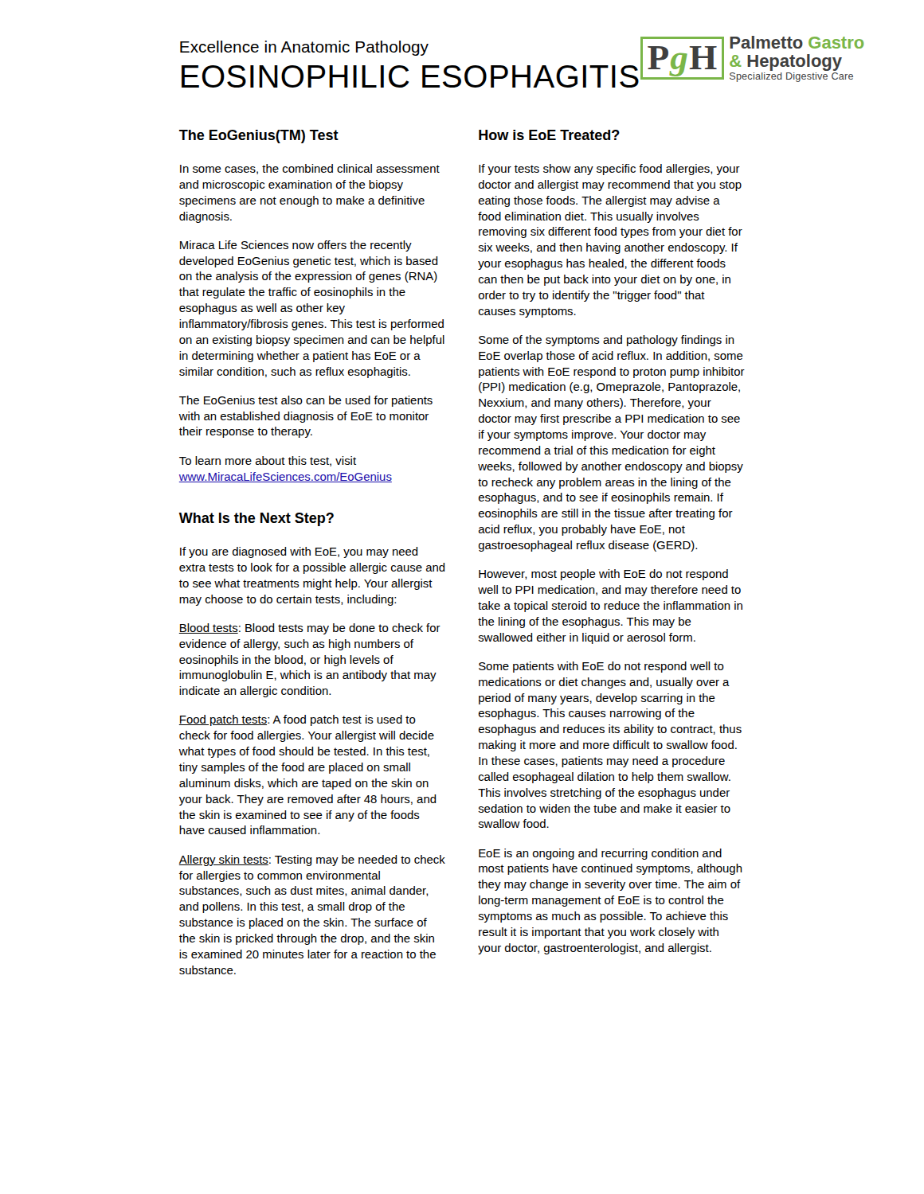Excellence in Anatomic Pathology
EOSINOPHILIC ESOPHAGITIS
PgH
Palmetto Gastro
& Hepatology
Specialized Digestive Care
The EoGenius(TM) Test
In some cases, the combined clinical assessment and microscopic examination of the biopsy specimens are not enough to make a definitive diagnosis.
Miraca Life Sciences now offers the recently developed EoGenius genetic test, which is based on the analysis of the expression of genes (RNA) that regulate the traffic of eosinophils in the esophagus as well as other key inflammatory/fibrosis genes. This test is performed on an existing biopsy specimen and can be helpful in determining whether a patient has EoE or a similar condition, such as reflux esophagitis.
The EoGenius test also can be used for patients with an established diagnosis of EoE to monitor their response to therapy.
To learn more about this test, visit
www.MiracaLifeSciences.com/EoGenius
What Is the Next Step?
If you are diagnosed with EoE, you may need extra tests to look for a possible allergic cause and to see what treatments might help. Your allergist may choose to do certain tests, including:
Blood tests: Blood tests may be done to check for evidence of allergy, such as high numbers of eosinophils in the blood, or high levels of immunoglobulin E, which is an antibody that may indicate an allergic condition.
Food patch tests: A food patch test is used to check for food allergies. Your allergist will decide what types of food should be tested. In this test, tiny samples of the food are placed on small aluminum disks, which are taped on the skin on your back. They are removed after 48 hours, and the skin is examined to see if any of the foods have caused inflammation.
Allergy skin tests: Testing may be needed to check for allergies to common environmental substances, such as dust mites, animal dander, and pollens. In this test, a small drop of the substance is placed on the skin. The surface of the skin is pricked through the drop, and the skin is examined 20 minutes later for a reaction to the substance.
How is EoE Treated?
If your tests show any specific food allergies, your doctor and allergist may recommend that you stop eating those foods. The allergist may advise a food elimination diet. This usually involves removing six different food types from your diet for six weeks, and then having another endoscopy. If your esophagus has healed, the different foods can then be put back into your diet on by one, in order to try to identify the "trigger food" that causes symptoms.
Some of the symptoms and pathology findings in EoE overlap those of acid reflux. In addition, some patients with EoE respond to proton pump inhibitor (PPI) medication (e.g, Omeprazole, Pantoprazole, Nexxium, and many others). Therefore, your doctor may first prescribe a PPI medication to see if your symptoms improve. Your doctor may recommend a trial of this medication for eight weeks, followed by another endoscopy and biopsy to recheck any problem areas in the lining of the esophagus, and to see if eosinophils remain. If eosinophils are still in the tissue after treating for acid reflux, you probably have EoE, not gastroesophageal reflux disease (GERD).
However, most people with EoE do not respond well to PPI medication, and may therefore need to take a topical steroid to reduce the inflammation in the lining of the esophagus. This may be swallowed either in liquid or aerosol form.
Some patients with EoE do not respond well to medications or diet changes and, usually over a period of many years, develop scarring in the esophagus. This causes narrowing of the esophagus and reduces its ability to contract, thus making it more and more difficult to swallow food. In these cases, patients may need a procedure called esophageal dilation to help them swallow. This involves stretching of the esophagus under sedation to widen the tube and make it easier to swallow food.
EoE is an ongoing and recurring condition and most patients have continued symptoms, although they may change in severity over time. The aim of long-term management of EoE is to control the symptoms as much as possible. To achieve this result it is important that you work closely with your doctor, gastroenterologist, and allergist.